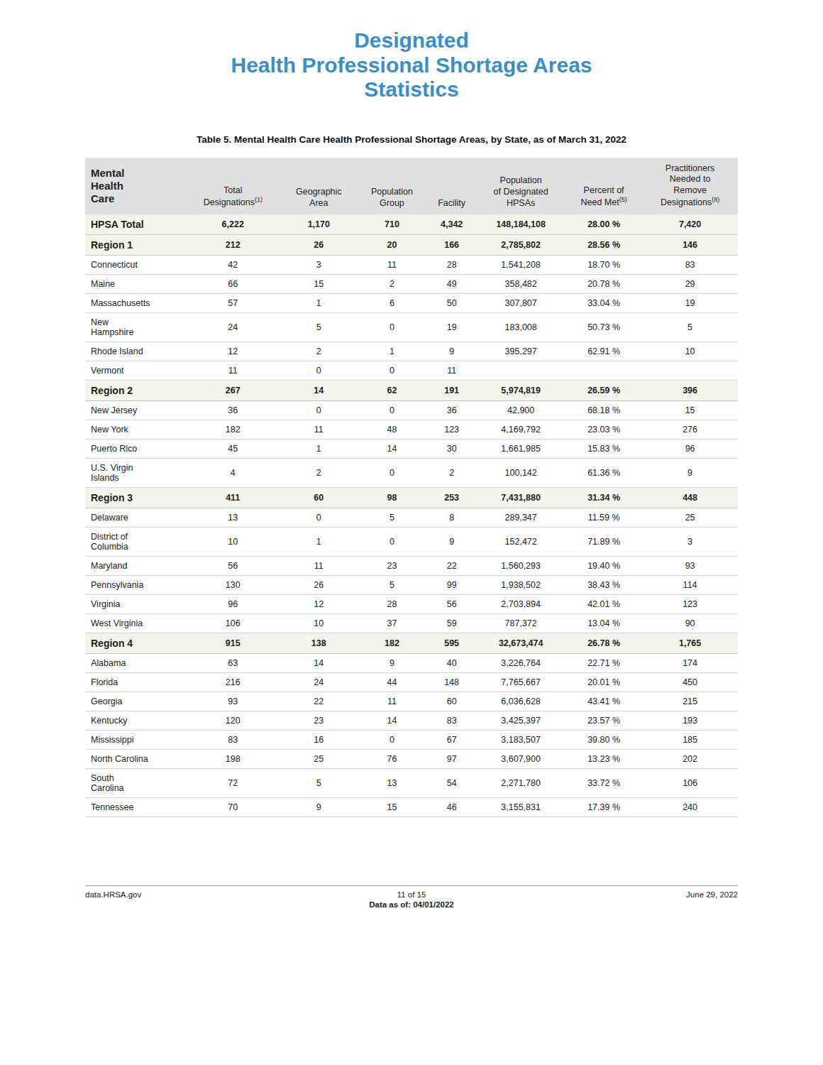Designated Health Professional Shortage Areas Statistics
Table 5. Mental Health Care Health Professional Shortage Areas, by State, as of March 31, 2022
| Mental Health Care | Total Designations (1) | Geographic Area | Population Group | Facility | Population of Designated HPSAs | Percent of Need Met (5) | Practitioners Needed to Remove Designations (8) |
| --- | --- | --- | --- | --- | --- | --- | --- |
| HPSA Total | 6,222 | 1,170 | 710 | 4,342 | 148,184,108 | 28.00 % | 7,420 |
| Region 1 | 212 | 26 | 20 | 166 | 2,785,802 | 28.56 % | 146 |
| Connecticut | 42 | 3 | 11 | 28 | 1,541,208 | 18.70 % | 83 |
| Maine | 66 | 15 | 2 | 49 | 358,482 | 20.78 % | 29 |
| Massachusetts | 57 | 1 | 6 | 50 | 307,807 | 33.04 % | 19 |
| New Hampshire | 24 | 5 | 0 | 19 | 183,008 | 50.73 % | 5 |
| Rhode Island | 12 | 2 | 1 | 9 | 395,297 | 62.91 % | 10 |
| Vermont | 11 | 0 | 0 | 11 | | | |
| Region 2 | 267 | 14 | 62 | 191 | 5,974,819 | 26.59 % | 396 |
| New Jersey | 36 | 0 | 0 | 36 | 42,900 | 68.18 % | 15 |
| New York | 182 | 11 | 48 | 123 | 4,169,792 | 23.03 % | 276 |
| Puerto Rico | 45 | 1 | 14 | 30 | 1,661,985 | 15.83 % | 96 |
| U.S. Virgin Islands | 4 | 2 | 0 | 2 | 100,142 | 61.36 % | 9 |
| Region 3 | 411 | 60 | 98 | 253 | 7,431,880 | 31.34 % | 448 |
| Delaware | 13 | 0 | 5 | 8 | 289,347 | 11.59 % | 25 |
| District of Columbia | 10 | 1 | 0 | 9 | 152,472 | 71.89 % | 3 |
| Maryland | 56 | 11 | 23 | 22 | 1,560,293 | 19.40 % | 93 |
| Pennsylvania | 130 | 26 | 5 | 99 | 1,938,502 | 38.43 % | 114 |
| Virginia | 96 | 12 | 28 | 56 | 2,703,894 | 42.01 % | 123 |
| West Virginia | 106 | 10 | 37 | 59 | 787,372 | 13.04 % | 90 |
| Region 4 | 915 | 138 | 182 | 595 | 32,673,474 | 26.78 % | 1,765 |
| Alabama | 63 | 14 | 9 | 40 | 3,226,764 | 22.71 % | 174 |
| Florida | 216 | 24 | 44 | 148 | 7,765,667 | 20.01 % | 450 |
| Georgia | 93 | 22 | 11 | 60 | 6,036,628 | 43.41 % | 215 |
| Kentucky | 120 | 23 | 14 | 83 | 3,425,397 | 23.57 % | 193 |
| Mississippi | 83 | 16 | 0 | 67 | 3,183,507 | 39.80 % | 185 |
| North Carolina | 198 | 25 | 76 | 97 | 3,607,900 | 13.23 % | 202 |
| South Carolina | 72 | 5 | 13 | 54 | 2,271,780 | 33.72 % | 106 |
| Tennessee | 70 | 9 | 15 | 46 | 3,155,831 | 17.39 % | 240 |
data.HRSA.gov
11 of 15 Data as of: 04/01/2022
June 29, 2022